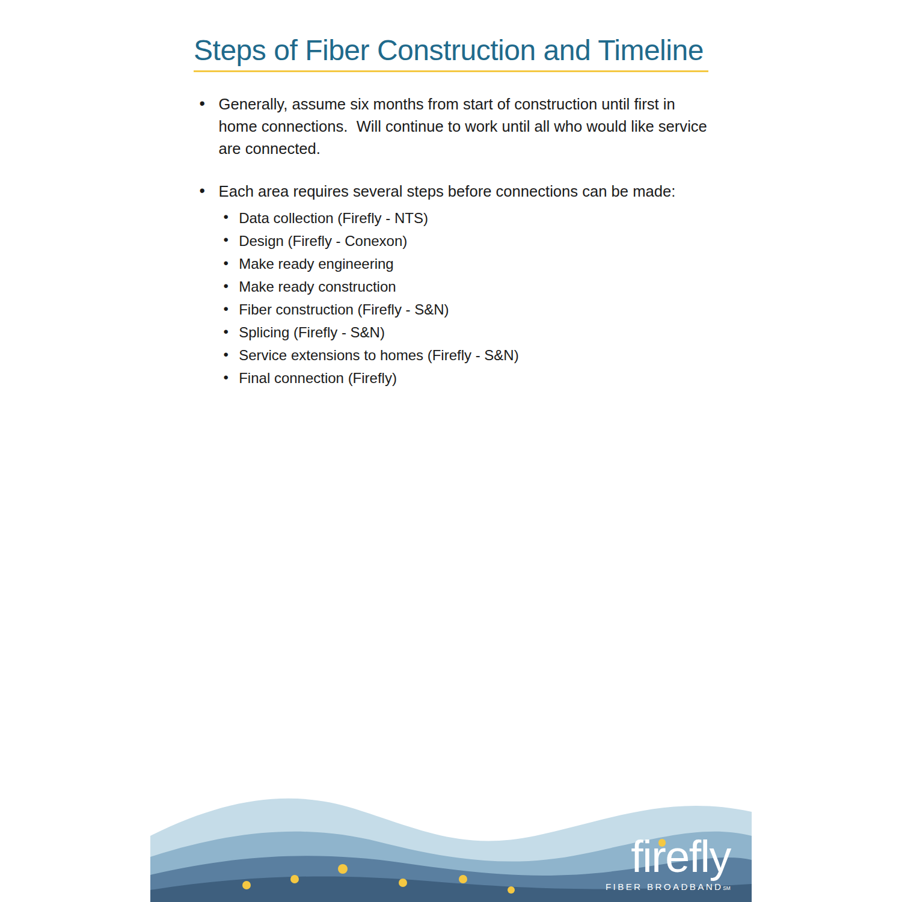Steps of Fiber Construction and Timeline
Generally, assume six months from start of construction until first in home connections. Will continue to work until all who would like service are connected.
Each area requires several steps before connections can be made:
Data collection (Firefly - NTS)
Design (Firefly - Conexon)
Make ready engineering
Make ready construction
Fiber construction (Firefly - S&N)
Splicing (Firefly - S&N)
Service extensions to homes (Firefly - S&N)
Final connection (Firefly)
firefly
FIBER BROADBANDSM